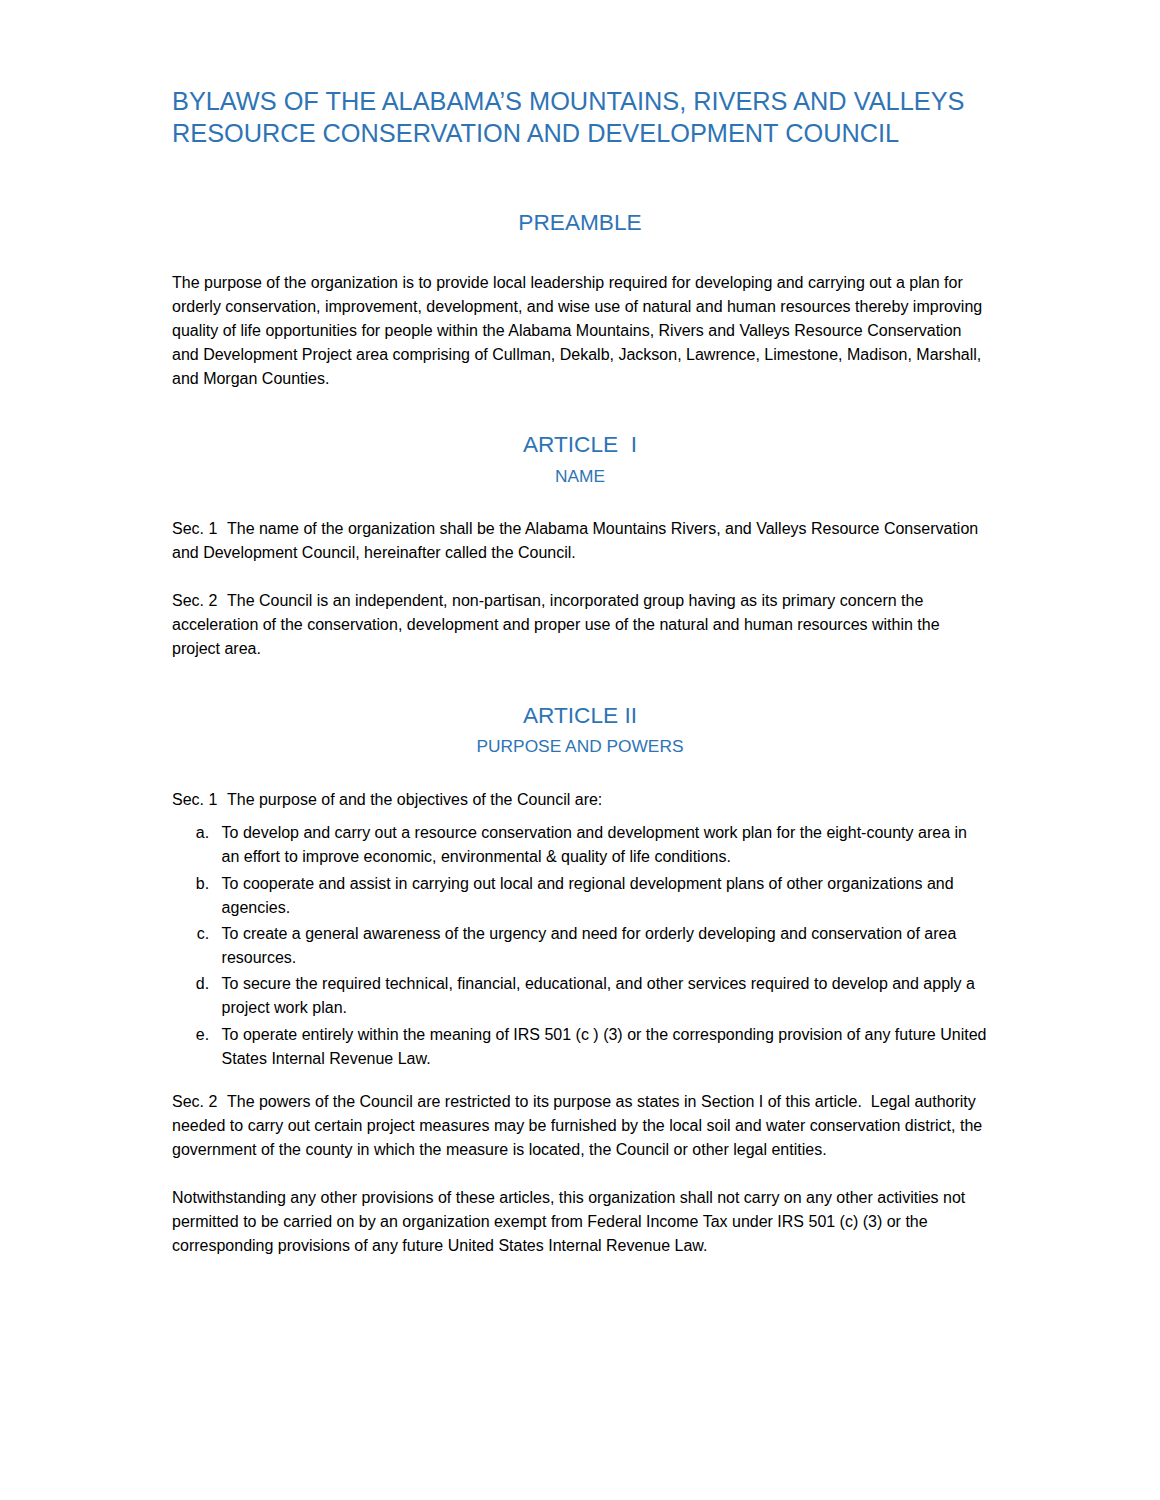BYLAWS OF THE ALABAMA’S MOUNTAINS, RIVERS AND VALLEYS RESOURCE CONSERVATION AND DEVELOPMENT COUNCIL
PREAMBLE
The purpose of the organization is to provide local leadership required for developing and carrying out a plan for orderly conservation, improvement, development, and wise use of natural and human resources thereby improving quality of life opportunities for people within the Alabama Mountains, Rivers and Valleys Resource Conservation and Development Project area comprising of Cullman, Dekalb, Jackson, Lawrence, Limestone, Madison, Marshall, and Morgan Counties.
ARTICLE I
NAME
Sec. 1 The name of the organization shall be the Alabama Mountains Rivers, and Valleys Resource Conservation and Development Council, hereinafter called the Council.
Sec. 2 The Council is an independent, non-partisan, incorporated group having as its primary concern the acceleration of the conservation, development and proper use of the natural and human resources within the project area.
ARTICLE II
PURPOSE AND POWERS
Sec. 1 The purpose of and the objectives of the Council are:
To develop and carry out a resource conservation and development work plan for the eight-county area in an effort to improve economic, environmental & quality of life conditions.
To cooperate and assist in carrying out local and regional development plans of other organizations and agencies.
To create a general awareness of the urgency and need for orderly developing and conservation of area resources.
To secure the required technical, financial, educational, and other services required to develop and apply a project work plan.
To operate entirely within the meaning of IRS 501 (c ) (3) or the corresponding provision of any future United States Internal Revenue Law.
Sec. 2 The powers of the Council are restricted to its purpose as states in Section I of this article. Legal authority needed to carry out certain project measures may be furnished by the local soil and water conservation district, the government of the county in which the measure is located, the Council or other legal entities.
Notwithstanding any other provisions of these articles, this organization shall not carry on any other activities not permitted to be carried on by an organization exempt from Federal Income Tax under IRS 501 (c) (3) or the corresponding provisions of any future United States Internal Revenue Law.